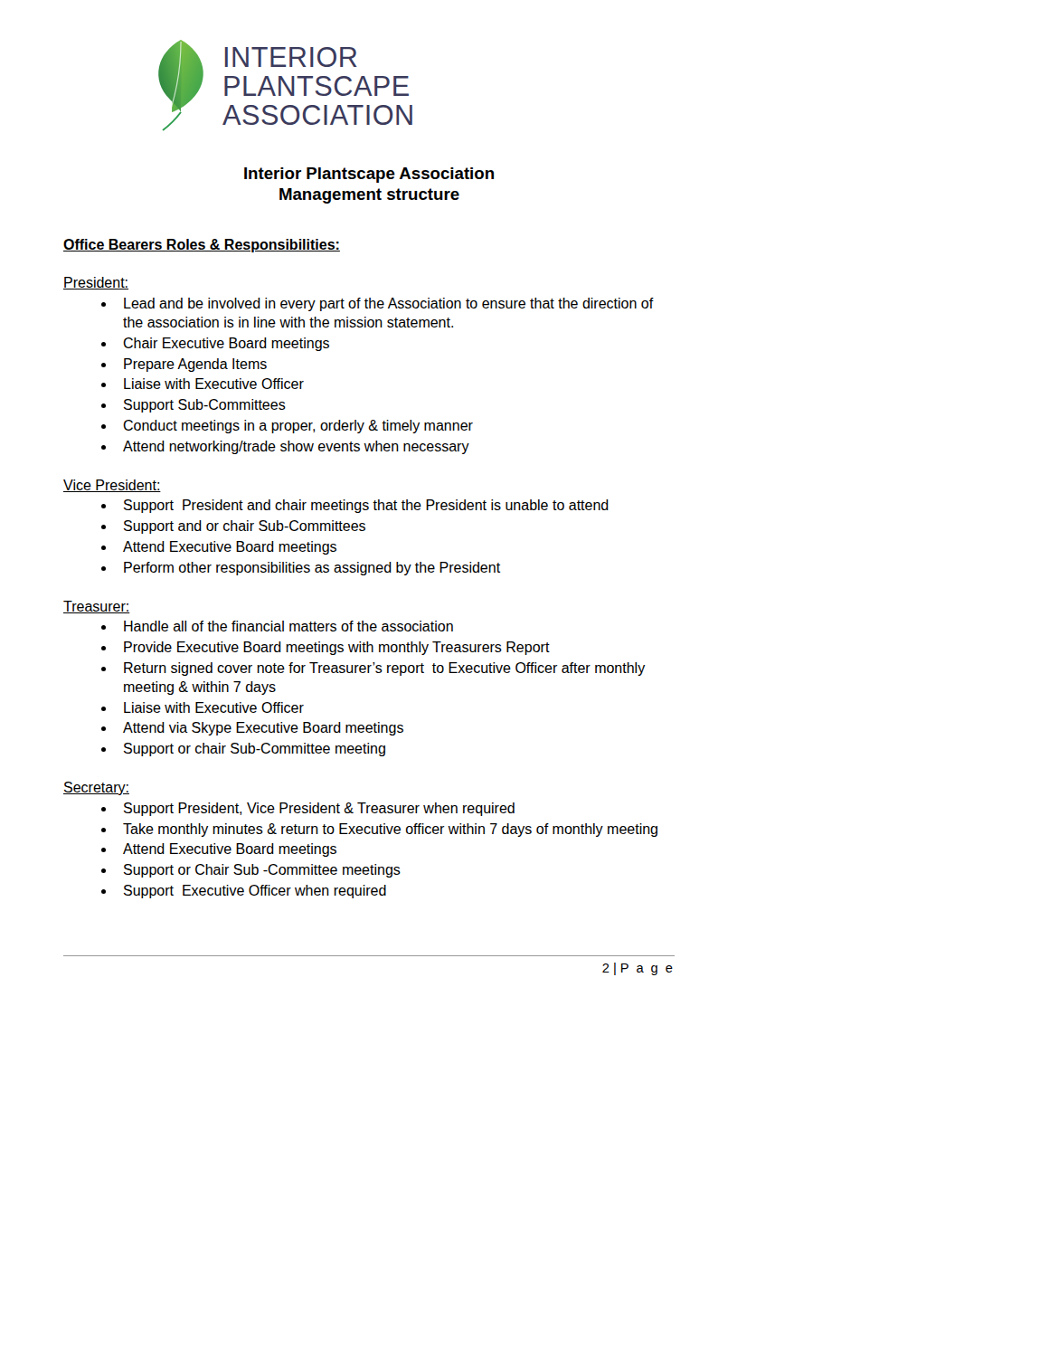INTERIOR
PLANTSCAPE
ASSOCIATION
Interior Plantscape AssociationManagement structure
Office Bearers Roles & Responsibilities:
President:
Lead and be involved in every part of the Association to ensure that the direction of the association is in line with the mission statement.
Chair Executive Board meetings
Prepare Agenda Items
Liaise with Executive Officer
Support Sub-Committees
Conduct meetings in a proper, orderly & timely manner
Attend networking/trade show events when necessary
Vice President:
Support President and chair meetings that the President is unable to attend
Support and or chair Sub-Committees
Attend Executive Board meetings
Perform other responsibilities as assigned by the President
Treasurer:
Handle all of the financial matters of the association
Provide Executive Board meetings with monthly Treasurers Report
Return signed cover note for Treasurer’s report to Executive Officer after monthly meeting & within 7 days
Liaise with Executive Officer
Attend via Skype Executive Board meetings
Support or chair Sub-Committee meeting
Secretary:
Support President, Vice President & Treasurer when required
Take monthly minutes & return to Executive officer within 7 days of monthly meeting
Attend Executive Board meetings
Support or Chair Sub -Committee meetings
Support Executive Officer when required
2 | P a g e